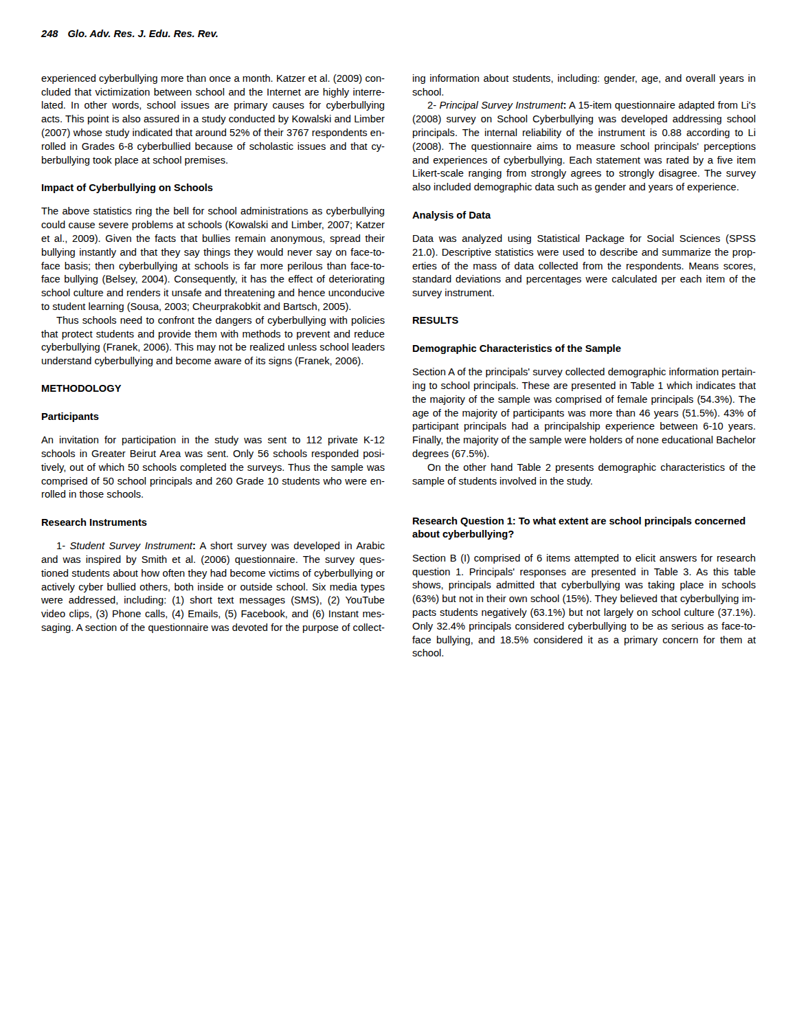248 Glo. Adv. Res. J. Edu. Res. Rev.
experienced cyberbullying more than once a month. Katzer et al. (2009) concluded that victimization between school and the Internet are highly interrelated. In other words, school issues are primary causes for cyberbullying acts. This point is also assured in a study conducted by Kowalski and Limber (2007) whose study indicated that around 52% of their 3767 respondents enrolled in Grades 6-8 cyberbullied because of scholastic issues and that cyberbullying took place at school premises.
Impact of Cyberbullying on Schools
The above statistics ring the bell for school administrations as cyberbullying could cause severe problems at schools (Kowalski and Limber, 2007; Katzer et al., 2009). Given the facts that bullies remain anonymous, spread their bullying instantly and that they say things they would never say on face-to-face basis; then cyberbullying at schools is far more perilous than face-to-face bullying (Belsey, 2004). Consequently, it has the effect of deteriorating school culture and renders it unsafe and threatening and hence unconducive to student learning (Sousa, 2003; Cheurprakobkit and Bartsch, 2005).
Thus schools need to confront the dangers of cyberbullying with policies that protect students and provide them with methods to prevent and reduce cyberbullying (Franek, 2006). This may not be realized unless school leaders understand cyberbullying and become aware of its signs (Franek, 2006).
METHODOLOGY
Participants
An invitation for participation in the study was sent to 112 private K-12 schools in Greater Beirut Area was sent. Only 56 schools responded positively, out of which 50 schools completed the surveys. Thus the sample was comprised of 50 school principals and 260 Grade 10 students who were enrolled in those schools.
Research Instruments
1- Student Survey Instrument: A short survey was developed in Arabic and was inspired by Smith et al. (2006) questionnaire. The survey questioned students about how often they had become victims of cyberbullying or actively cyber bullied others, both inside or outside school. Six media types were addressed, including: (1) short text messages (SMS), (2) YouTube video clips, (3) Phone calls, (4) Emails, (5) Facebook, and (6) Instant messaging. A section of the questionnaire was devoted for the purpose of collecting information about students, including: gender, age, and overall years in school.
2- Principal Survey Instrument: A 15-item questionnaire adapted from Li's (2008) survey on School Cyberbullying was developed addressing school principals. The internal reliability of the instrument is 0.88 according to Li (2008). The questionnaire aims to measure school principals' perceptions and experiences of cyberbullying. Each statement was rated by a five item Likert-scale ranging from strongly agrees to strongly disagree. The survey also included demographic data such as gender and years of experience.
Analysis of Data
Data was analyzed using Statistical Package for Social Sciences (SPSS 21.0). Descriptive statistics were used to describe and summarize the properties of the mass of data collected from the respondents. Means scores, standard deviations and percentages were calculated per each item of the survey instrument.
RESULTS
Demographic Characteristics of the Sample
Section A of the principals' survey collected demographic information pertaining to school principals. These are presented in Table 1 which indicates that the majority of the sample was comprised of female principals (54.3%). The age of the majority of participants was more than 46 years (51.5%). 43% of participant principals had a principalship experience between 6-10 years. Finally, the majority of the sample were holders of none educational Bachelor degrees (67.5%).
On the other hand Table 2 presents demographic characteristics of the sample of students involved in the study.
Research Question 1: To what extent are school principals concerned about cyberbullying?
Section B (I) comprised of 6 items attempted to elicit answers for research question 1. Principals' responses are presented in Table 3. As this table shows, principals admitted that cyberbullying was taking place in schools (63%) but not in their own school (15%). They believed that cyberbullying impacts students negatively (63.1%) but not largely on school culture (37.1%). Only 32.4% principals considered cyberbullying to be as serious as face-to-face bullying, and 18.5% considered it as a primary concern for them at school.